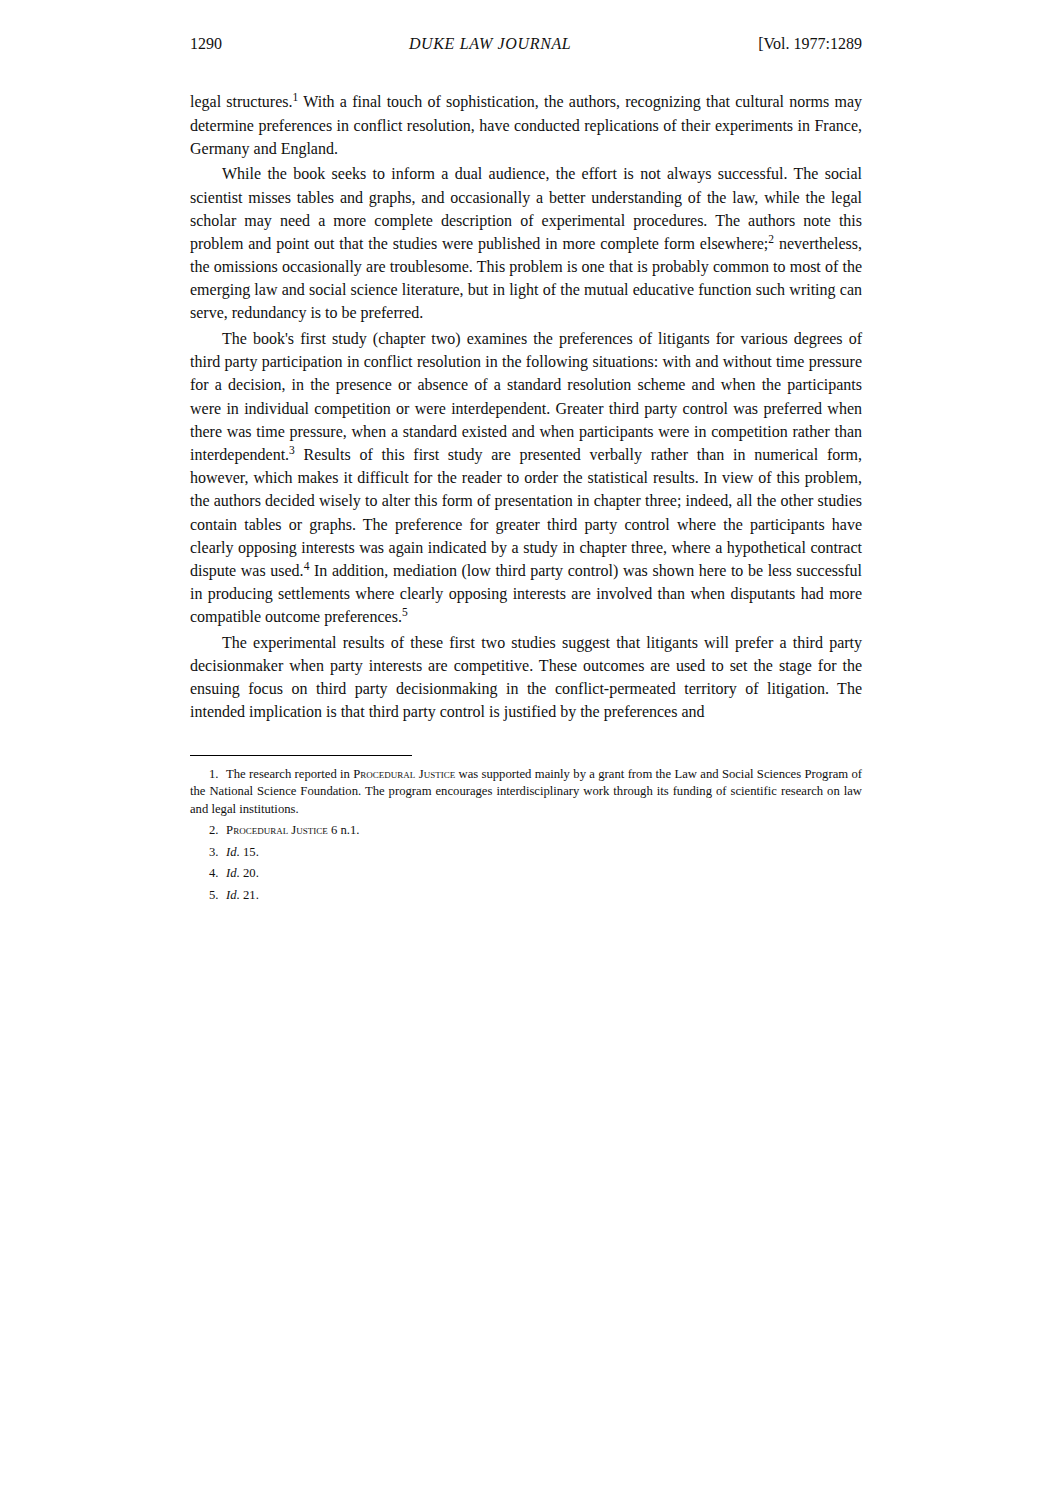1290 DUKE LAW JOURNAL [Vol. 1977:1289
legal structures.1 With a final touch of sophistication, the authors, recognizing that cultural norms may determine preferences in conflict resolution, have conducted replications of their experiments in France, Germany and England.
While the book seeks to inform a dual audience, the effort is not always successful. The social scientist misses tables and graphs, and occasionally a better understanding of the law, while the legal scholar may need a more complete description of experimental procedures. The authors note this problem and point out that the studies were published in more complete form elsewhere;2 nevertheless, the omissions occasionally are troublesome. This problem is one that is probably common to most of the emerging law and social science literature, but in light of the mutual educative function such writing can serve, redundancy is to be preferred.
The book's first study (chapter two) examines the preferences of litigants for various degrees of third party participation in conflict resolution in the following situations: with and without time pressure for a decision, in the presence or absence of a standard resolution scheme and when the participants were in individual competition or were interdependent. Greater third party control was preferred when there was time pressure, when a standard existed and when participants were in competition rather than interdependent.3 Results of this first study are presented verbally rather than in numerical form, however, which makes it difficult for the reader to order the statistical results. In view of this problem, the authors decided wisely to alter this form of presentation in chapter three; indeed, all the other studies contain tables or graphs. The preference for greater third party control where the participants have clearly opposing interests was again indicated by a study in chapter three, where a hypothetical contract dispute was used.4 In addition, mediation (low third party control) was shown here to be less successful in producing settlements where clearly opposing interests are involved than when disputants had more compatible outcome preferences.5
The experimental results of these first two studies suggest that litigants will prefer a third party decisionmaker when party interests are competitive. These outcomes are used to set the stage for the ensuing focus on third party decisionmaking in the conflict-permeated territory of litigation. The intended implication is that third party control is justified by the preferences and
1. The research reported in Procedural Justice was supported mainly by a grant from the Law and Social Sciences Program of the National Science Foundation. The program encourages interdisciplinary work through its funding of scientific research on law and legal institutions.
2. Procedural Justice 6 n.1.
3. Id. 15.
4. Id. 20.
5. Id. 21.